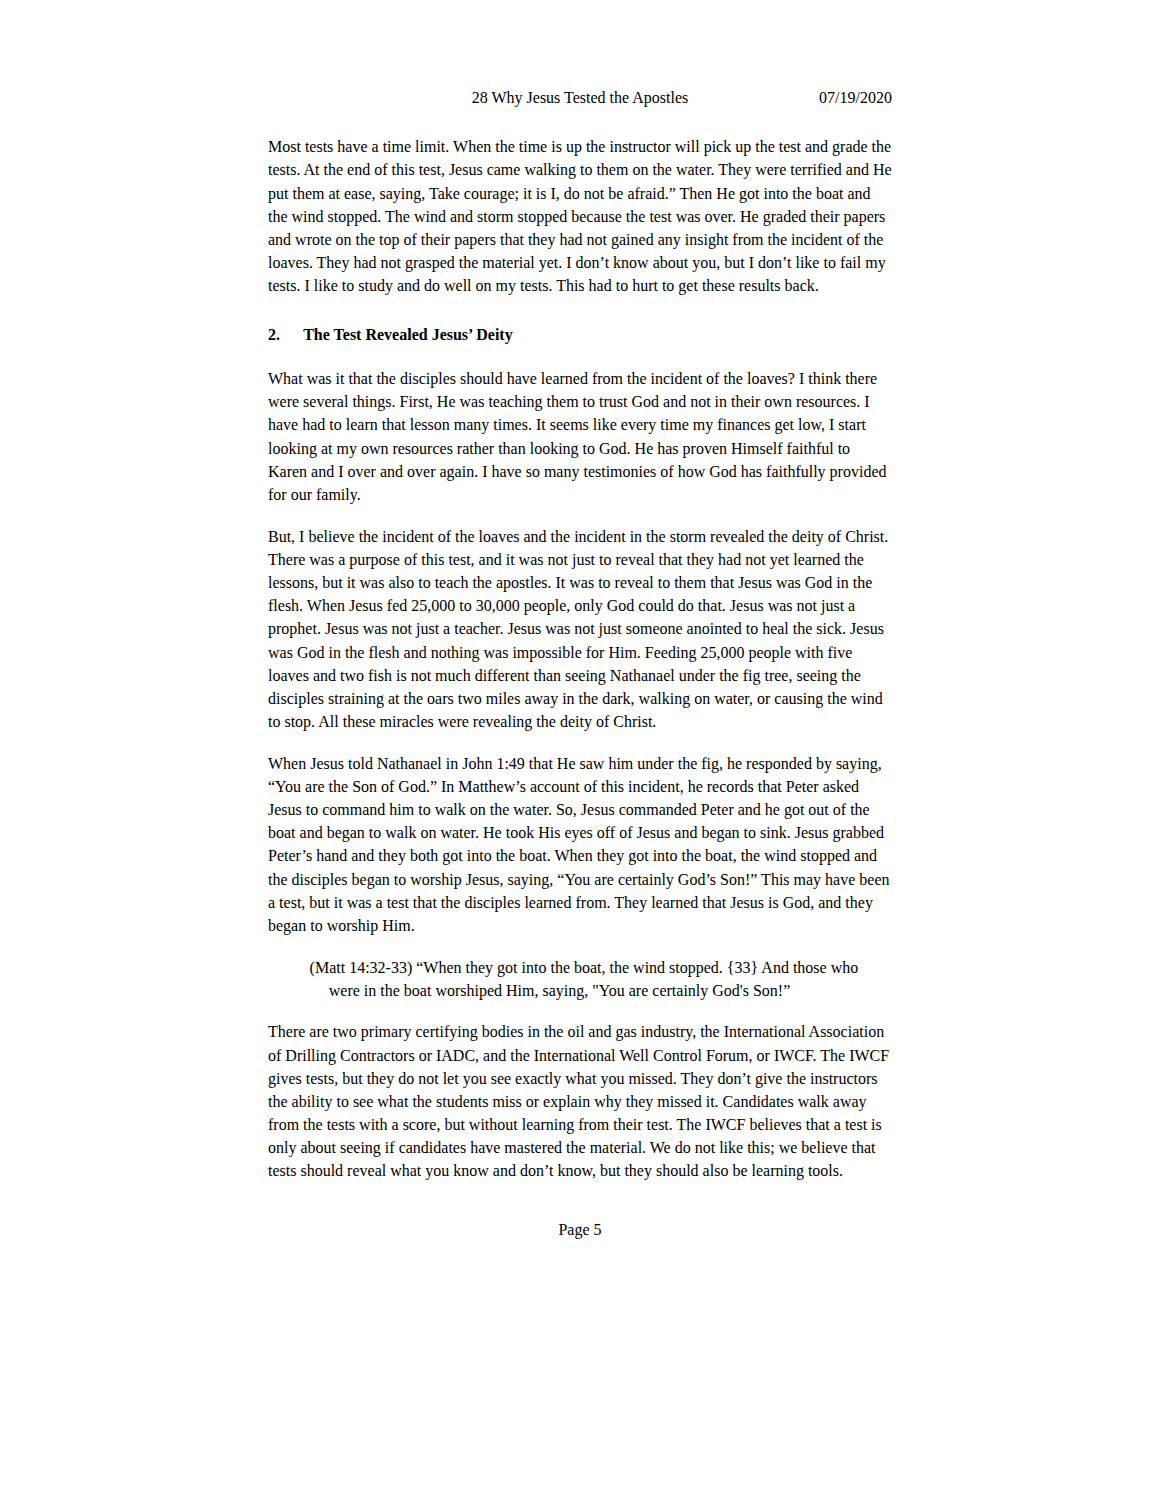28 Why Jesus Tested the Apostles
07/19/2020
Most tests have a time limit. When the time is up the instructor will pick up the test and grade the tests. At the end of this test, Jesus came walking to them on the water. They were terrified and He put them at ease, saying, Take courage; it is I, do not be afraid.” Then He got into the boat and the wind stopped. The wind and storm stopped because the test was over. He graded their papers and wrote on the top of their papers that they had not gained any insight from the incident of the loaves. They had not grasped the material yet. I don’t know about you, but I don’t like to fail my tests. I like to study and do well on my tests. This had to hurt to get these results back.
2. The Test Revealed Jesus’ Deity
What was it that the disciples should have learned from the incident of the loaves? I think there were several things. First, He was teaching them to trust God and not in their own resources. I have had to learn that lesson many times. It seems like every time my finances get low, I start looking at my own resources rather than looking to God. He has proven Himself faithful to Karen and I over and over again. I have so many testimonies of how God has faithfully provided for our family.
But, I believe the incident of the loaves and the incident in the storm revealed the deity of Christ. There was a purpose of this test, and it was not just to reveal that they had not yet learned the lessons, but it was also to teach the apostles. It was to reveal to them that Jesus was God in the flesh. When Jesus fed 25,000 to 30,000 people, only God could do that. Jesus was not just a prophet. Jesus was not just a teacher. Jesus was not just someone anointed to heal the sick. Jesus was God in the flesh and nothing was impossible for Him. Feeding 25,000 people with five loaves and two fish is not much different than seeing Nathanael under the fig tree, seeing the disciples straining at the oars two miles away in the dark, walking on water, or causing the wind to stop. All these miracles were revealing the deity of Christ.
When Jesus told Nathanael in John 1:49 that He saw him under the fig, he responded by saying, “You are the Son of God.” In Matthew’s account of this incident, he records that Peter asked Jesus to command him to walk on the water. So, Jesus commanded Peter and he got out of the boat and began to walk on water. He took His eyes off of Jesus and began to sink. Jesus grabbed Peter’s hand and they both got into the boat. When they got into the boat, the wind stopped and the disciples began to worship Jesus, saying, “You are certainly God’s Son!” This may have been a test, but it was a test that the disciples learned from. They learned that Jesus is God, and they began to worship Him.
(Matt 14:32-33) “When they got into the boat, the wind stopped. {33} And those who were in the boat worshiped Him, saying, "You are certainly God's Son!”
There are two primary certifying bodies in the oil and gas industry, the International Association of Drilling Contractors or IADC, and the International Well Control Forum, or IWCF. The IWCF gives tests, but they do not let you see exactly what you missed. They don’t give the instructors the ability to see what the students miss or explain why they missed it. Candidates walk away from the tests with a score, but without learning from their test. The IWCF believes that a test is only about seeing if candidates have mastered the material. We do not like this; we believe that tests should reveal what you know and don’t know, but they should also be learning tools.
Page 5